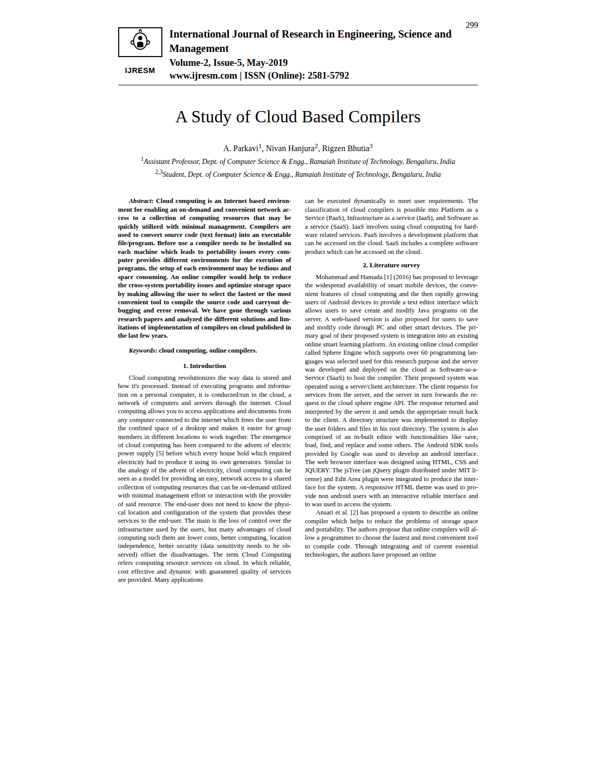299
IJRESM
International Journal of Research in Engineering, Science and Management
Volume-2, Issue-5, May-2019
www.ijresm.com | ISSN (Online): 2581-5792
A Study of Cloud Based Compilers
A. Parkavi1, Nivan Hanjura2, Rigzen Bhutia3
1Assistant Professor, Dept. of Computer Science & Engg., Ramaiah Institute of Technology, Bengaluru, India
2,3Student, Dept. of Computer Science & Engg., Ramaiah Institute of Technology, Bengaluru, India
Abstract: Cloud computing is an Internet based environment for enabling an on-demand and convenient network access to a collection of computing resources that may be quickly utilized with minimal management. Compilers are used to convert source code (text format) into an executable file/program. Before use a compiler needs to be installed on each machine which leads to portability issues every computer provides different environments for the execution of programs, the setup of each environment may be tedious and space consuming. An online compiler would help to reduce the cross-system portability issues and optimize storage space by making allowing the user to select the fastest or the most convenient tool to compile the source code and carryout debugging and error removal. We have gone through various research papers and analyzed the different solutions and limitations of implementation of compilers on cloud published in the last few years.
Keywords: cloud computing, online compilers.
1. Introduction
Cloud computing revolutionizes the way data is stored and how it's processed. Instead of executing programs and information on a personal computer, it is conducted/run in the cloud, a network of computers and servers through the internet. Cloud computing allows you to access applications and documents from any computer connected to the internet which frees the user from the confined space of a desktop and makes it easier for group members in different locations to work together. The emergence of cloud computing has been compared to the advent of electric power supply [5] before which every house hold which required electricity had to produce it using its own generators. Similar to the analogy of the advent of electricity, cloud computing can be seen as a model for providing an easy, network access to a shared collection of computing resources that can be on-demand utilized with minimal management effort or interaction with the provider of said resource. The end-user does not need to know the physical location and configuration of the system that provides these services to the end-user. The main is the loss of control over the infrastructure used by the users, but many advantages of cloud computing such them are lower costs, better computing, location independence, better security (data sensitivity needs to be observed) offset the disadvantages. The term Cloud Computing refers computing resource services on cloud. In which reliable, cost effective and dynamic with guaranteed quality of services are provided. Many applications
can be executed dynamically to meet user requirements. The classification of cloud compilers is possible into Platform as a Service (PaaS), Infrastructure as a service (IaaS), and Software as a service (SaaS). IaaS involves using cloud computing for hardware related services. PaaS involves a development platform that can be accessed on the cloud. SaaS includes a complete software product which can be accessed on the cloud.
2. Literature survey
Mohammad and Hamada [1] (2016) has proposed to leverage the widespread availability of smart mobile devices, the convenient features of cloud computing and the then rapidly growing users of Android devices to provide a text editor interface which allows users to save create and modify Java programs on the server. A web-based version is also proposed for users to save and modify code through PC and other smart devices. The primary goal of their proposed system is integration into an existing online smart learning platform. An existing online cloud compiler called Sphere Engine which supports over 60 programming languages was selected used for this research purpose and the server was developed and deployed on the cloud as Software-as-a-Service (SaaS) to host the compiler. Their proposed system was operated using a server/client architecture. The client requests for services from the server, and the server in turn forwards the request to the cloud sphere engine API. The response returned and interpreted by the server it and sends the appropriate result back to the client. A directory structure was implemented to display the user folders and files in his root directory. The system is also comprised of an in-built editor with functionalities like save, load, find, and replace and some others. The Android SDK tools provided by Google was used to develop an android interface. The web browser interface was designed using HTML, CSS and JQUERY. The jsTree (an jQuery plugin distributed under MIT license) and Edit Area plugin were integrated to produce the interface for the system. A responsive HTML theme was used to provide non android users with an interactive reliable interface and to was used to access the system.
Ansari et al. [2] has proposed a system to describe an online compiler which helps to reduce the problems of storage space and portability. The authors propose that online compilers will allow a programmer to choose the fastest and most convenient tool to compile code. Through integrating and of current essential technologies, the authors have proposed an online